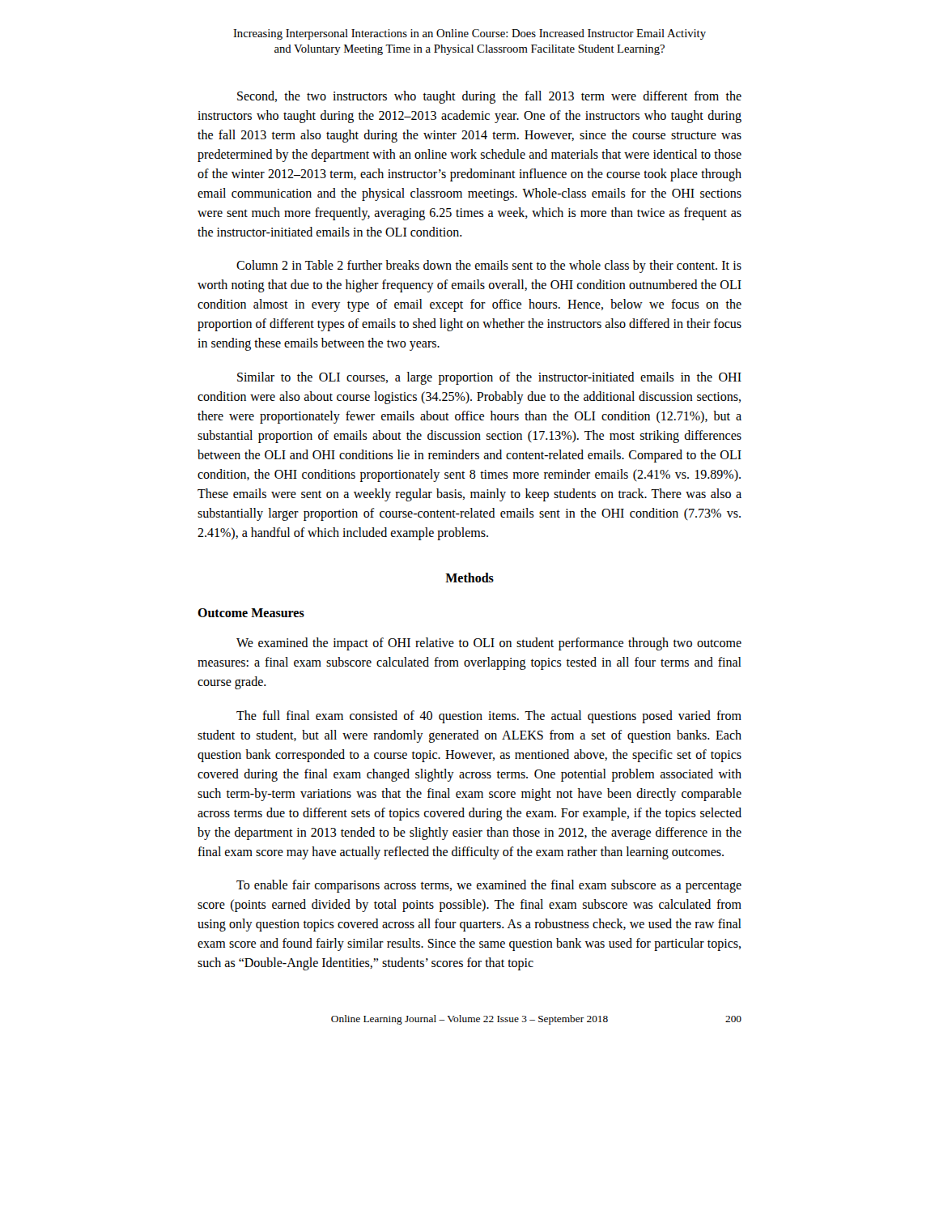Increasing Interpersonal Interactions in an Online Course: Does Increased Instructor Email Activity
and Voluntary Meeting Time in a Physical Classroom Facilitate Student Learning?
Second, the two instructors who taught during the fall 2013 term were different from the instructors who taught during the 2012–2013 academic year. One of the instructors who taught during the fall 2013 term also taught during the winter 2014 term. However, since the course structure was predetermined by the department with an online work schedule and materials that were identical to those of the winter 2012–2013 term, each instructor’s predominant influence on the course took place through email communication and the physical classroom meetings. Whole-class emails for the OHI sections were sent much more frequently, averaging 6.25 times a week, which is more than twice as frequent as the instructor-initiated emails in the OLI condition.
Column 2 in Table 2 further breaks down the emails sent to the whole class by their content. It is worth noting that due to the higher frequency of emails overall, the OHI condition outnumbered the OLI condition almost in every type of email except for office hours. Hence, below we focus on the proportion of different types of emails to shed light on whether the instructors also differed in their focus in sending these emails between the two years.
Similar to the OLI courses, a large proportion of the instructor-initiated emails in the OHI condition were also about course logistics (34.25%). Probably due to the additional discussion sections, there were proportionately fewer emails about office hours than the OLI condition (12.71%), but a substantial proportion of emails about the discussion section (17.13%). The most striking differences between the OLI and OHI conditions lie in reminders and content-related emails. Compared to the OLI condition, the OHI conditions proportionately sent 8 times more reminder emails (2.41% vs. 19.89%). These emails were sent on a weekly regular basis, mainly to keep students on track. There was also a substantially larger proportion of course-content-related emails sent in the OHI condition (7.73% vs. 2.41%), a handful of which included example problems.
Methods
Outcome Measures
We examined the impact of OHI relative to OLI on student performance through two outcome measures: a final exam subscore calculated from overlapping topics tested in all four terms and final course grade.
The full final exam consisted of 40 question items. The actual questions posed varied from student to student, but all were randomly generated on ALEKS from a set of question banks. Each question bank corresponded to a course topic. However, as mentioned above, the specific set of topics covered during the final exam changed slightly across terms. One potential problem associated with such term-by-term variations was that the final exam score might not have been directly comparable across terms due to different sets of topics covered during the exam. For example, if the topics selected by the department in 2013 tended to be slightly easier than those in 2012, the average difference in the final exam score may have actually reflected the difficulty of the exam rather than learning outcomes.
To enable fair comparisons across terms, we examined the final exam subscore as a percentage score (points earned divided by total points possible). The final exam subscore was calculated from using only question topics covered across all four quarters. As a robustness check, we used the raw final exam score and found fairly similar results. Since the same question bank was used for particular topics, such as “Double-Angle Identities,” students’ scores for that topic
Online Learning Journal – Volume 22 Issue 3 – September 2018 200